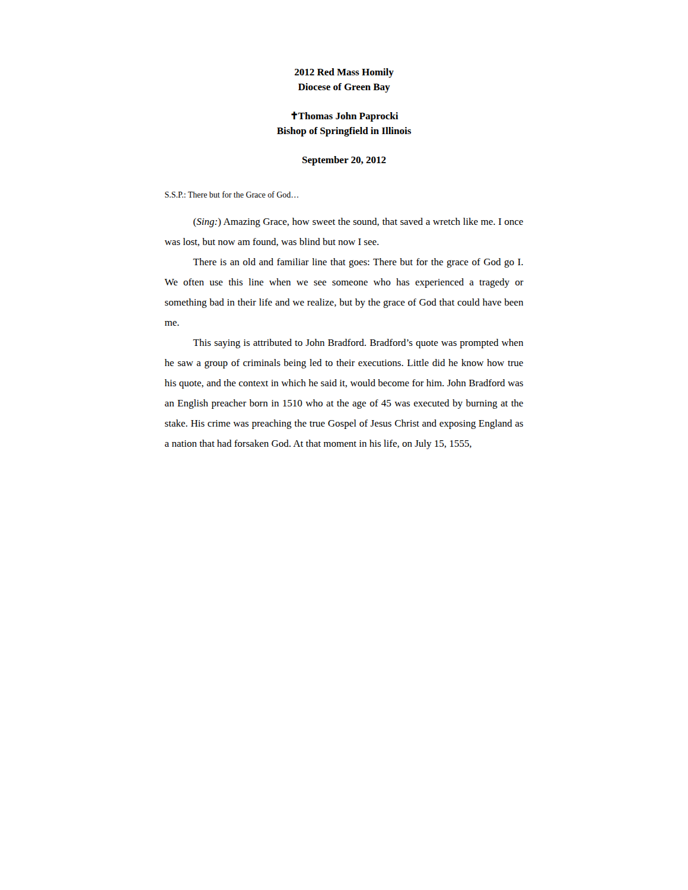2012 Red Mass Homily
Diocese of Green Bay
✝Thomas John Paprocki
Bishop of Springfield in Illinois
September 20, 2012
S.S.P.: There but for the Grace of God…
(Sing:) Amazing Grace, how sweet the sound, that saved a wretch like me. I once was lost, but now am found, was blind but now I see.
There is an old and familiar line that goes: There but for the grace of God go I. We often use this line when we see someone who has experienced a tragedy or something bad in their life and we realize, but by the grace of God that could have been me.
This saying is attributed to John Bradford. Bradford’s quote was prompted when he saw a group of criminals being led to their executions. Little did he know how true his quote, and the context in which he said it, would become for him. John Bradford was an English preacher born in 1510 who at the age of 45 was executed by burning at the stake. His crime was preaching the true Gospel of Jesus Christ and exposing England as a nation that had forsaken God. At that moment in his life, on July 15, 1555,